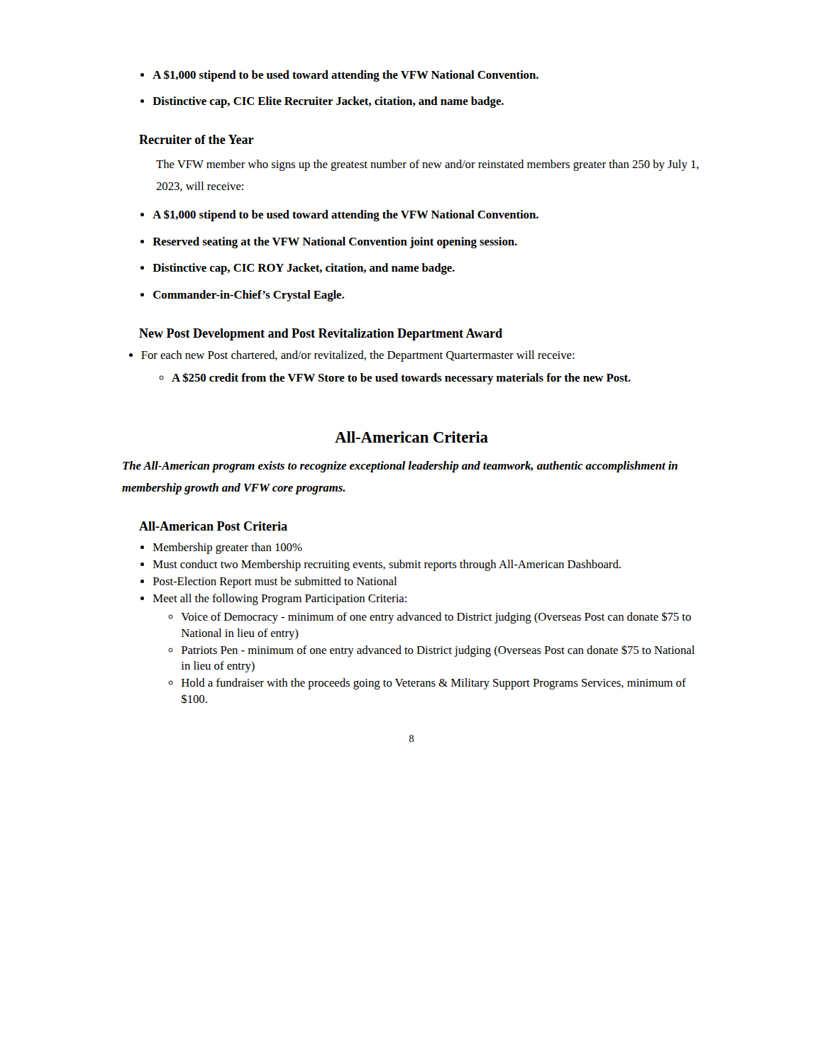A $1,000 stipend to be used toward attending the VFW National Convention.
Distinctive cap, CIC Elite Recruiter Jacket, citation, and name badge.
Recruiter of the Year
The VFW member who signs up the greatest number of new and/or reinstated members greater than 250 by July 1, 2023, will receive:
A $1,000 stipend to be used toward attending the VFW National Convention.
Reserved seating at the VFW National Convention joint opening session.
Distinctive cap, CIC ROY Jacket, citation, and name badge.
Commander-in-Chief’s Crystal Eagle.
New Post Development and Post Revitalization Department Award
For each new Post chartered, and/or revitalized, the Department Quartermaster will receive:
A $250 credit from the VFW Store to be used towards necessary materials for the new Post.
All-American Criteria
The All-American program exists to recognize exceptional leadership and teamwork, authentic accomplishment in membership growth and VFW core programs.
All-American Post Criteria
Membership greater than 100%
Must conduct two Membership recruiting events, submit reports through All-American Dashboard.
Post-Election Report must be submitted to National
Meet all the following Program Participation Criteria:
Voice of Democracy - minimum of one entry advanced to District judging (Overseas Post can donate $75 to National in lieu of entry)
Patriots Pen - minimum of one entry advanced to District judging (Overseas Post can donate $75 to National in lieu of entry)
Hold a fundraiser with the proceeds going to Veterans & Military Support Programs Services, minimum of $100.
8